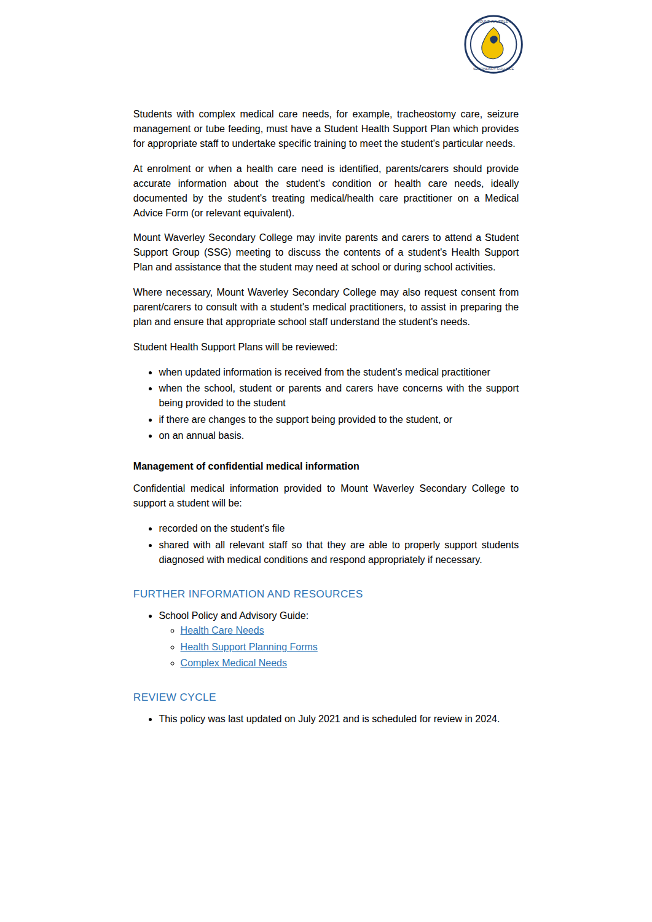MOUNT WAVERLEY SECONDARY COLLEGE
Students with complex medical care needs, for example, tracheostomy care, seizure management or tube feeding, must have a Student Health Support Plan which provides for appropriate staff to undertake specific training to meet the student's particular needs.
At enrolment or when a health care need is identified, parents/carers should provide accurate information about the student's condition or health care needs, ideally documented by the student's treating medical/health care practitioner on a Medical Advice Form (or relevant equivalent).
Mount Waverley Secondary College may invite parents and carers to attend a Student Support Group (SSG) meeting to discuss the contents of a student's Health Support Plan and assistance that the student may need at school or during school activities.
Where necessary, Mount Waverley Secondary College may also request consent from parent/carers to consult with a student's medical practitioners, to assist in preparing the plan and ensure that appropriate school staff understand the student's needs.
Student Health Support Plans will be reviewed:
when updated information is received from the student's medical practitioner
when the school, student or parents and carers have concerns with the support being provided to the student
if there are changes to the support being provided to the student, or
on an annual basis.
Management of confidential medical information
Confidential medical information provided to Mount Waverley Secondary College to support a student will be:
recorded on the student's file
shared with all relevant staff so that they are able to properly support students diagnosed with medical conditions and respond appropriately if necessary.
FURTHER INFORMATION AND RESOURCES
School Policy and Advisory Guide:
Health Care Needs
Health Support Planning Forms
Complex Medical Needs
REVIEW CYCLE
This policy was last updated on July 2021 and is scheduled for review in 2024.